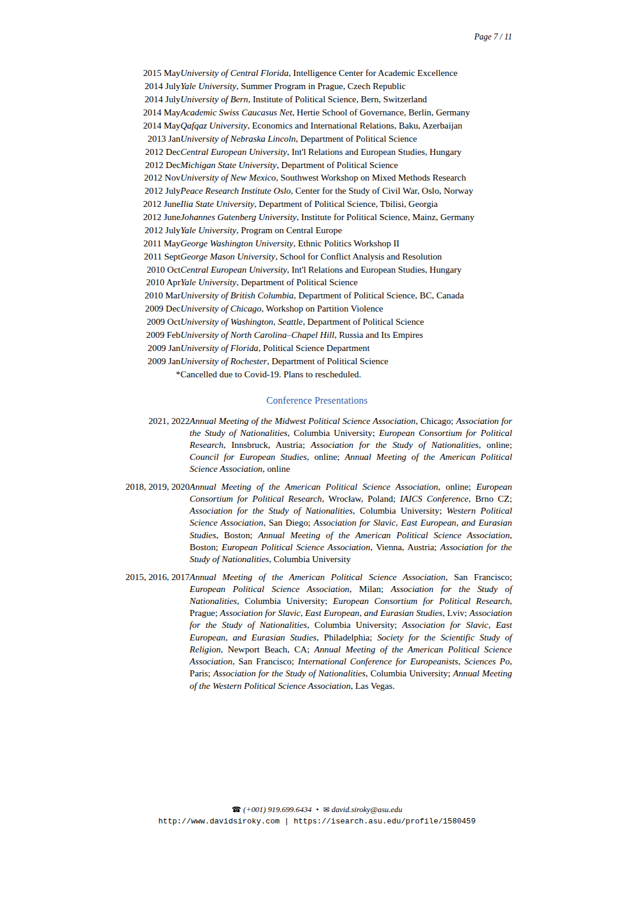Page 7 / 11
| 2015 May | University of Central Florida , Intelligence Center for Academic Excellence |
| 2014 July | Yale University , Summer Program in Prague, Czech Republic |
| 2014 July | University of Bern , Institute of Political Science, Bern, Switzerland |
| 2014 May | Academic Swiss Caucasus Net , Hertie School of Governance, Berlin, Germany |
| 2014 May | Qafqaz University , Economics and International Relations, Baku, Azerbaijan |
| 2013 Jan | University of Nebraska Lincoln , Department of Political Science |
| 2012 Dec | Central European University , Int'l Relations and European Studies, Hungary |
| 2012 Dec | Michigan State University , Department of Political Science |
| 2012 Nov | University of New Mexico , Southwest Workshop on Mixed Methods Research |
| 2012 July | Peace Research Institute Oslo , Center for the Study of Civil War, Oslo, Norway |
| 2012 June | Ilia State University , Department of Political Science, Tbilisi, Georgia |
| 2012 June | Johannes Gutenberg University , Institute for Political Science, Mainz, Germany |
| 2012 July | Yale University , Program on Central Europe |
| 2011 May | George Washington University , Ethnic Politics Workshop II |
| 2011 Sept | George Mason University , School for Conflict Analysis and Resolution |
| 2010 Oct | Central European University , Int'l Relations and European Studies, Hungary |
| 2010 Apr | Yale University , Department of Political Science |
| 2010 Mar | University of British Columbia , Department of Political Science, BC, Canada |
| 2009 Dec | University of Chicago, Workshop on Partition Violence |
| 2009 Oct | University of Washington, Seattle , Department of Political Science |
| 2009 Feb | University of North Carolina–Chapel Hill , Russia and Its Empires |
| 2009 Jan | University of Florida, Political Science Department |
| 2009 Jan | University of Rochester , Department of Political Science |
| * | Cancelled due to Covid-19. Plans to rescheduled. |
Conference Presentations
| 2021, 2022 | Annual Meeting of the Midwest Political Science Association , Chicago; Association for the Study of Nationalities , Columbia University; European Consortium for Political Research , Innsbruck, Austria; Association for the Study of Nationalities , online; Council for European Studies , online; Annual Meeting of the American Political Science Association , online |
| 2018, 2019, 2020 | Annual Meeting of the American Political Science Association , online; European Consortium for Political Research , Wrocław, Poland; IAICS Conference , Brno CZ; Association for the Study of Nationalities , Columbia University; Western Political Science Association , San Diego; Association for Slavic, East European, and Eurasian Studies , Boston; Annual Meeting of the American Political Science Association , Boston; European Political Science Association , Vienna, Austria; Association for the Study of Nationalities , Columbia University |
| 2015, 2016, 2017 | Annual Meeting of the American Political Science Association , San Francisco; European Political Science Association , Milan; Association for the Study of Nationalities , Columbia University; European Consortium for Political Research , Prague; Association for Slavic, East European, and Eurasian Studies , Lviv; Association for the Study of Nationalities , Columbia University; Association for Slavic, East European, and Eurasian Studies , Philadelphia; Society for the Scientific Study of Religion , Newport Beach, CA; Annual Meeting of the American Political Science Association , San Francisco; International Conference for Europeanists, Sciences Po , Paris; Association for the Study of Nationalities , Columbia University; Annual Meeting of the Western Political Science Association , Las Vegas. |
☎ (+001) 919.699.6434•✉ david.siroky@asu.edu
http://www.davidsiroky.com | https://isearch.asu.edu/profile/1580459